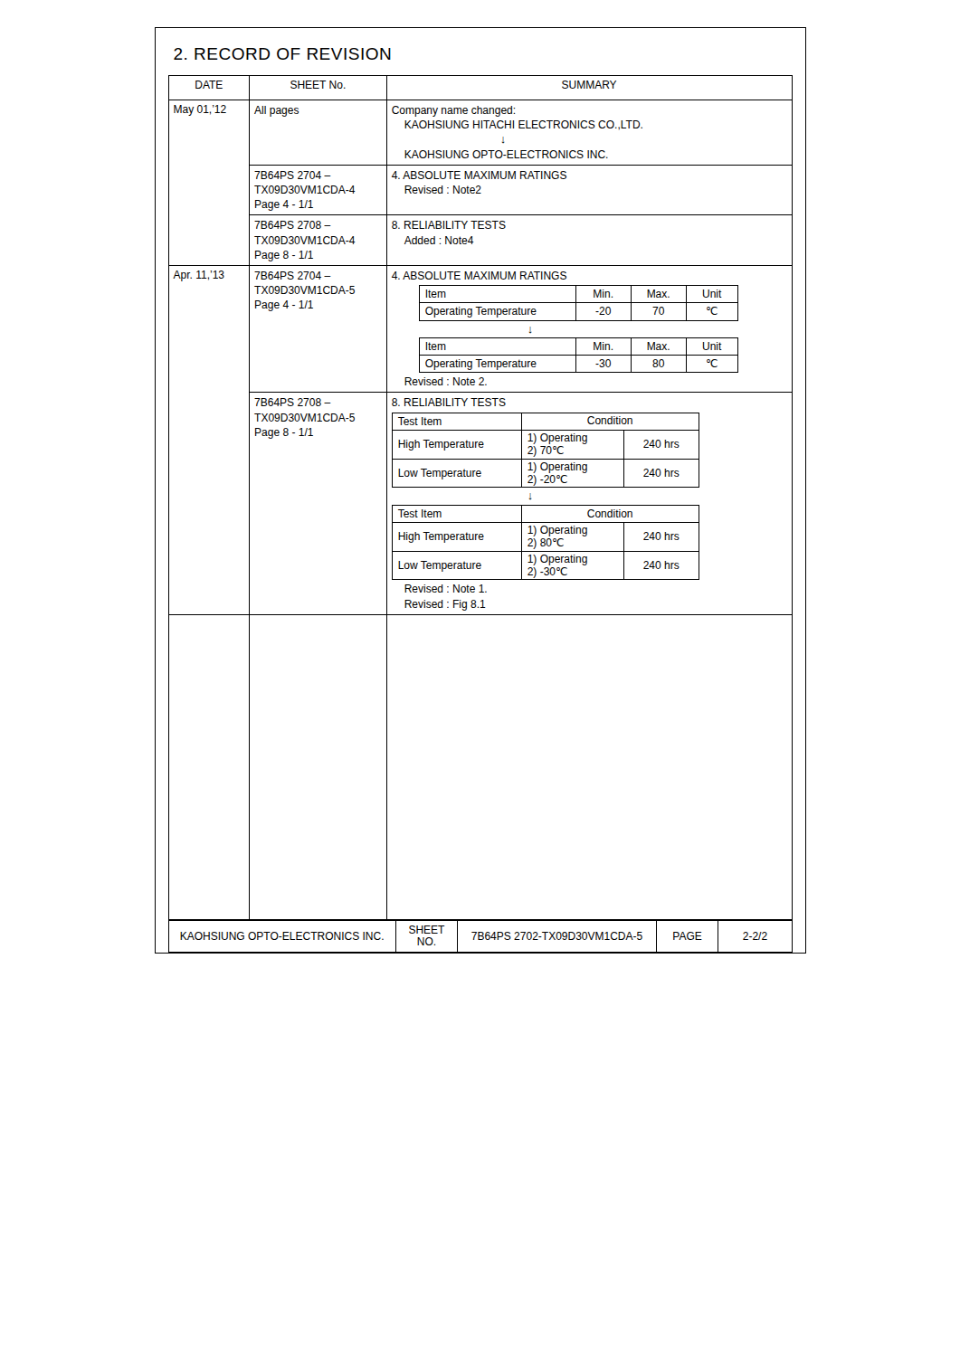2. RECORD OF REVISION
| DATE | SHEET No. | SUMMARY |
| --- | --- | --- |
| May 01,’12 | All pages | Company name changed: KAOHSIUNG HITACHI ELECTRONICS CO.,LTD. ↓ KAOHSIUNG OPTO-ELECTRONICS INC. |
| 7B64PS 2704 – TX09D30VM1CDA-4 Page 4 - 1/1 | 4. ABSOLUTE MAXIMUM RATINGS Revised : Note2 |
| 7B64PS 2708 – TX09D30VM1CDA-4 Page 8 - 1/1 | 8. RELIABILITY TESTS Added : Note4 |
| Apr. 11,’13 | 7B64PS 2704 – TX09D30VM1CDA-5 Page 4 - 1/1 | 4. ABSOLUTE MAXIMUM RATINGS / Item / Min. / Max. / Unit / / Operating Temperature / -20 / 70 / ℃ / ↓ / Item / Min. / Max. / Unit / / Operating Temperature / -30 / 80 / ℃ / Revised : Note 2. |
| 7B64PS 2708 – TX09D30VM1CDA-5 Page 8 - 1/1 | 8. RELIABILITY TESTS / Test Item / Condition / / High Temperature / 1) Operating 2) 70℃ / 240 hrs / / Low Temperature / 1) Operating 2) -20℃ / 240 hrs / ↓ / Test Item / Condition / / High Temperature / 1) Operating 2) 80℃ / 240 hrs / / Low Temperature / 1) Operating 2) -30℃ / 240 hrs / Revised : Note 1. Revised : Fig 8.1 |
| KAOHSIUNG OPTO-ELECTRONICS INC. | SHEET NO. | 7B64PS 2702-TX09D30VM1CDA-5 | PAGE | 2-2/2 |